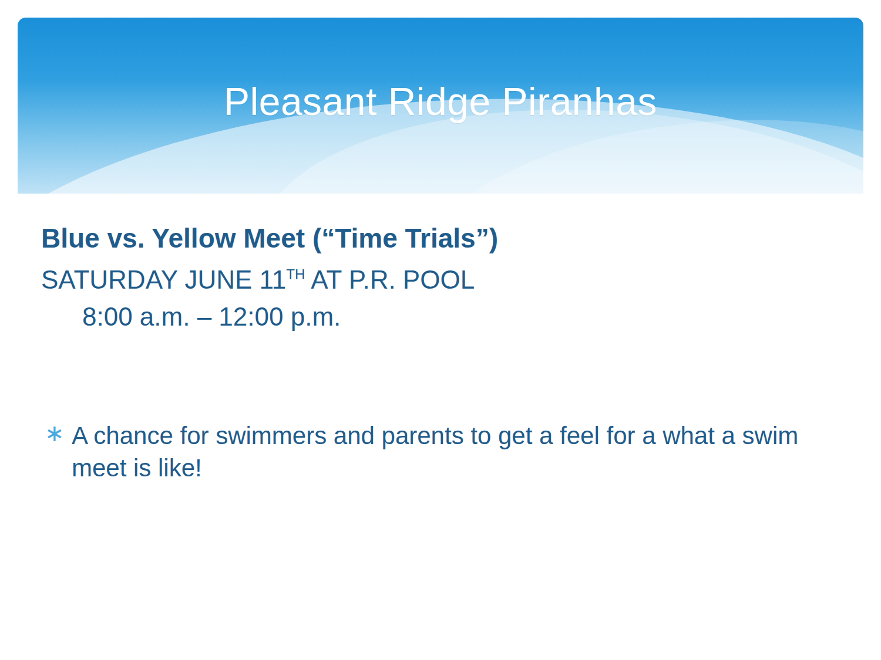Pleasant Ridge Piranhas
Blue vs. Yellow Meet (“Time Trials”)
SATURDAY JUNE 11TH AT P.R. POOL
8:00 a.m. – 12:00 p.m.
A chance for swimmers and parents to get a feel for a what a swim meet is like!